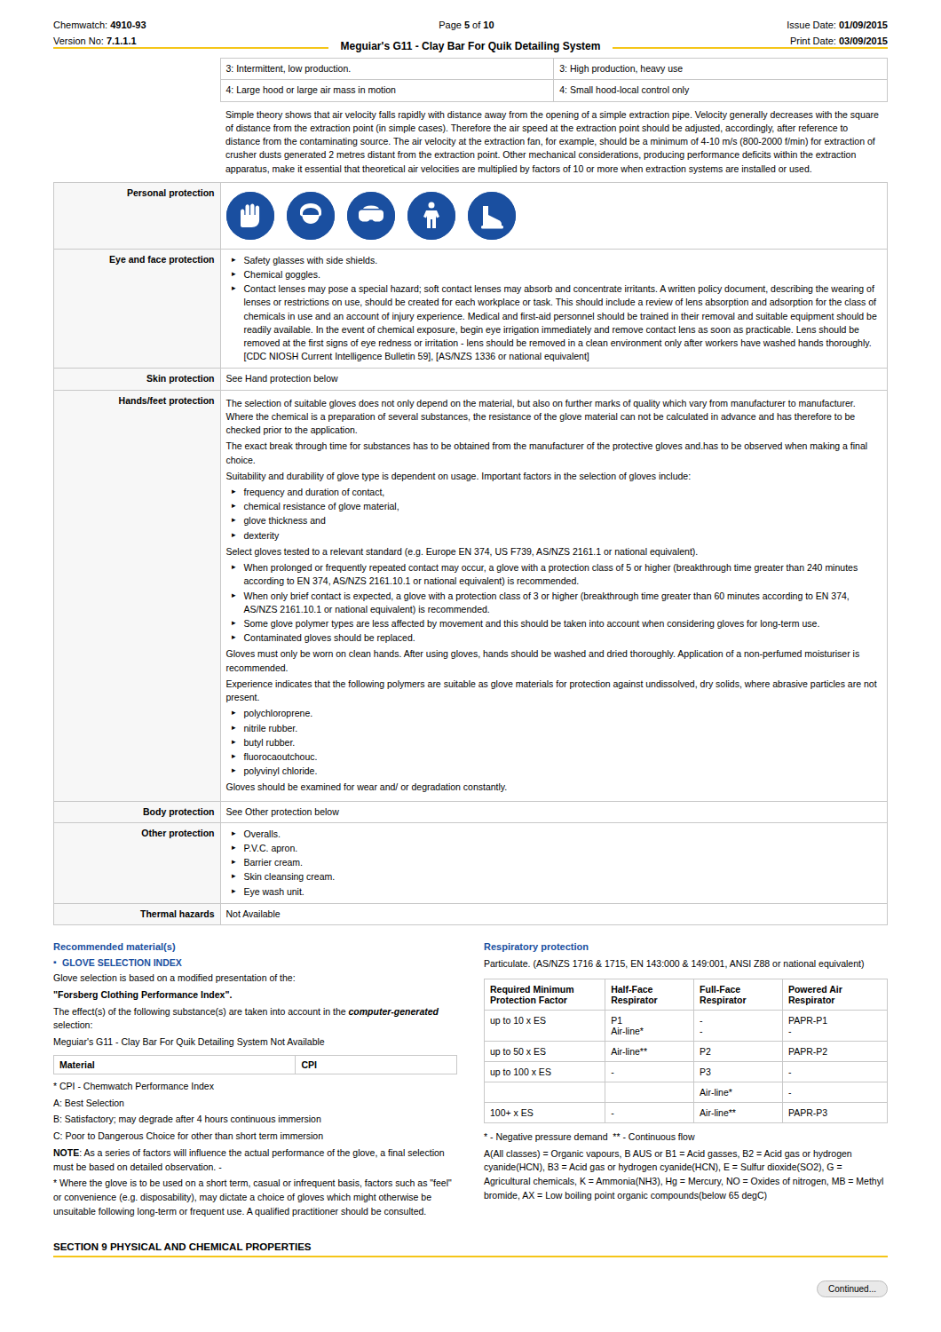Chemwatch: 4910-93
Version No: 7.1.1.1
Page 5 of 10
Issue Date: 01/09/2015
Print Date: 03/09/2015
Meguiar's G11 - Clay Bar For Quik Detailing System
| | 3: Intermittent, low production. | 3: High production, heavy use |
| | 4: Large hood or large air mass in motion | 4: Small hood-local control only |
| | Simple theory shows that air velocity falls rapidly with distance away from the opening of a simple extraction pipe. Velocity generally decreases with the square of distance from the extraction point (in simple cases). Therefore the air speed at the extraction point should be adjusted, accordingly, after reference to distance from the contaminating source. The air velocity at the extraction fan, for example, should be a minimum of 4-10 m/s (800-2000 f/min) for extraction of crusher dusts generated 2 metres distant from the extraction point. Other mechanical considerations, producing performance deficits within the extraction apparatus, make it essential that theoretical air velocities are multiplied by factors of 10 or more when extraction systems are installed or used. |
| Personal protection | |
| Eye and face protection | Safety glasses with side shields. Chemical goggles. Contact lenses may pose a special hazard; soft contact lenses may absorb and concentrate irritants. A written policy document, describing the wearing of lenses or restrictions on use, should be created for each workplace or task. This should include a review of lens absorption and adsorption for the class of chemicals in use and an account of injury experience. Medical and first-aid personnel should be trained in their removal and suitable equipment should be readily available. In the event of chemical exposure, begin eye irrigation immediately and remove contact lens as soon as practicable. Lens should be removed at the first signs of eye redness or irritation - lens should be removed in a clean environment only after workers have washed hands thoroughly. [CDC NIOSH Current Intelligence Bulletin 59], [AS/NZS 1336 or national equivalent] |
| Skin protection | See Hand protection below |
| Hands/feet protection | The selection of suitable gloves does not only depend on the material, but also on further marks of quality which vary from manufacturer to manufacturer. Where the chemical is a preparation of several substances, the resistance of the glove material can not be calculated in advance and has therefore to be checked prior to the application. The exact break through time for substances has to be obtained from the manufacturer of the protective gloves and.has to be observed when making a final choice. Suitability and durability of glove type is dependent on usage. Important factors in the selection of gloves include: frequency and duration of contact, chemical resistance of glove material, glove thickness and dexterity Select gloves tested to a relevant standard (e.g. Europe EN 374, US F739, AS/NZS 2161.1 or national equivalent). When prolonged or frequently repeated contact may occur, a glove with a protection class of 5 or higher (breakthrough time greater than 240 minutes according to EN 374, AS/NZS 2161.10.1 or national equivalent) is recommended. When only brief contact is expected, a glove with a protection class of 3 or higher (breakthrough time greater than 60 minutes according to EN 374, AS/NZS 2161.10.1 or national equivalent) is recommended. Some glove polymer types are less affected by movement and this should be taken into account when considering gloves for long-term use. Contaminated gloves should be replaced. Gloves must only be worn on clean hands. After using gloves, hands should be washed and dried thoroughly. Application of a non-perfumed moisturiser is recommended. Experience indicates that the following polymers are suitable as glove materials for protection against undissolved, dry solids, where abrasive particles are not present. polychloroprene. nitrile rubber. butyl rubber. fluorocaoutchouc. polyvinyl chloride. Gloves should be examined for wear and/ or degradation constantly. |
| Body protection | See Other protection below |
| Other protection | Overalls. P.V.C. apron. Barrier cream. Skin cleansing cream. Eye wash unit. |
| Thermal hazards | Not Available |
Recommended material(s)
GLOVE SELECTION INDEX
Glove selection is based on a modified presentation of the:
"Forsberg Clothing Performance Index".
The effect(s) of the following substance(s) are taken into account in the computer-generated selection:
Meguiar's G11 - Clay Bar For Quik Detailing System Not Available
| Material | CPI |
| --- | --- |
* CPI - Chemwatch Performance Index
A: Best Selection
B: Satisfactory; may degrade after 4 hours continuous immersion
C: Poor to Dangerous Choice for other than short term immersion
NOTE: As a series of factors will influence the actual performance of the glove, a final selection must be based on detailed observation. -
* Where the glove is to be used on a short term, casual or infrequent basis, factors such as "feel" or convenience (e.g. disposability), may dictate a choice of gloves which might otherwise be unsuitable following long-term or frequent use. A qualified practitioner should be consulted.
Respiratory protection
Particulate. (AS/NZS 1716 & 1715, EN 143:000 & 149:001, ANSI Z88 or national equivalent)
| Required Minimum Protection Factor | Half-Face Respirator | Full-Face Respirator | Powered Air Respirator |
| --- | --- | --- | --- |
| up to 10 x ES | P1 Air-line* | - - | PAPR-P1 - |
| up to 50 x ES | Air-line** | P2 | PAPR-P2 |
| up to 100 x ES | - | P3 | - |
| | | Air-line* | - |
| 100+ x ES | - | Air-line** | PAPR-P3 |
* - Negative pressure demand ** - Continuous flow
A(All classes) = Organic vapours, B AUS or B1 = Acid gasses, B2 = Acid gas or hydrogen cyanide(HCN), B3 = Acid gas or hydrogen cyanide(HCN), E = Sulfur dioxide(SO2), G = Agricultural chemicals, K = Ammonia(NH3), Hg = Mercury, NO = Oxides of nitrogen, MB = Methyl bromide, AX = Low boiling point organic compounds(below 65 degC)
SECTION 9 PHYSICAL AND CHEMICAL PROPERTIES
Continued...